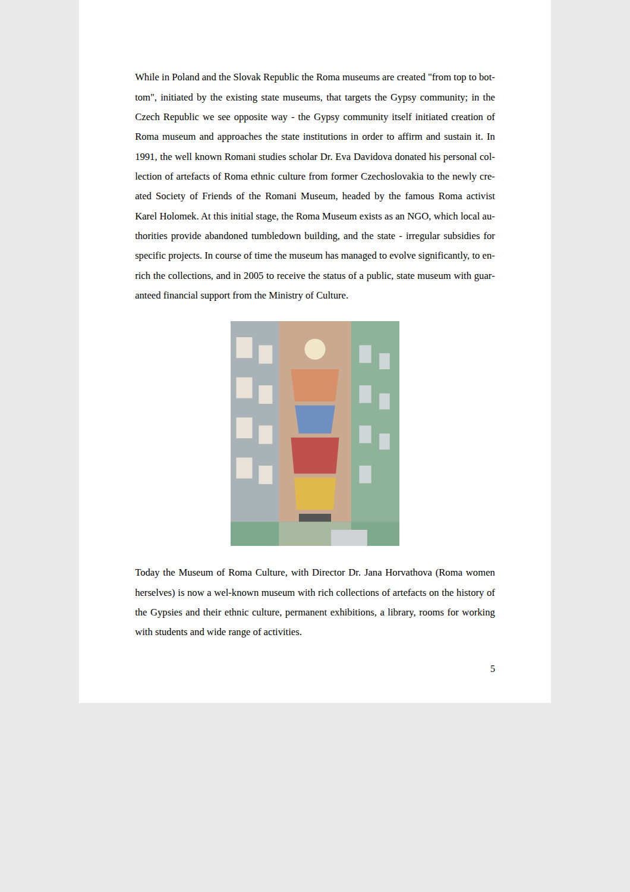While in Poland and the Slovak Republic the Roma museums are created "from top to bottom", initiated by the existing state museums, that targets the Gypsy community; in the Czech Republic we see opposite way - the Gypsy community itself initiated creation of Roma museum and approaches the state institutions in order to affirm and sustain it. In 1991, the well known Romani studies scholar Dr. Eva Davidova donated his personal collection of artefacts of Roma ethnic culture from former Czechoslovakia to the newly created Society of Friends of the Romani Museum, headed by the famous Roma activist Karel Holomek. At this initial stage, the Roma Museum exists as an NGO, which local authorities provide abandoned tumbledown building, and the state - irregular subsidies for specific projects. In course of time the museum has managed to evolve significantly, to enrich the collections, and in 2005 to receive the status of a public, state museum with guaranteed financial support from the Ministry of Culture.
Today the Museum of Roma Culture, with Director Dr. Jana Horvathova (Roma women herselves) is now a wel-known museum with rich collections of artefacts on the history of the Gypsies and their ethnic culture, permanent exhibitions, a library, rooms for working with students and wide range of activities.
5